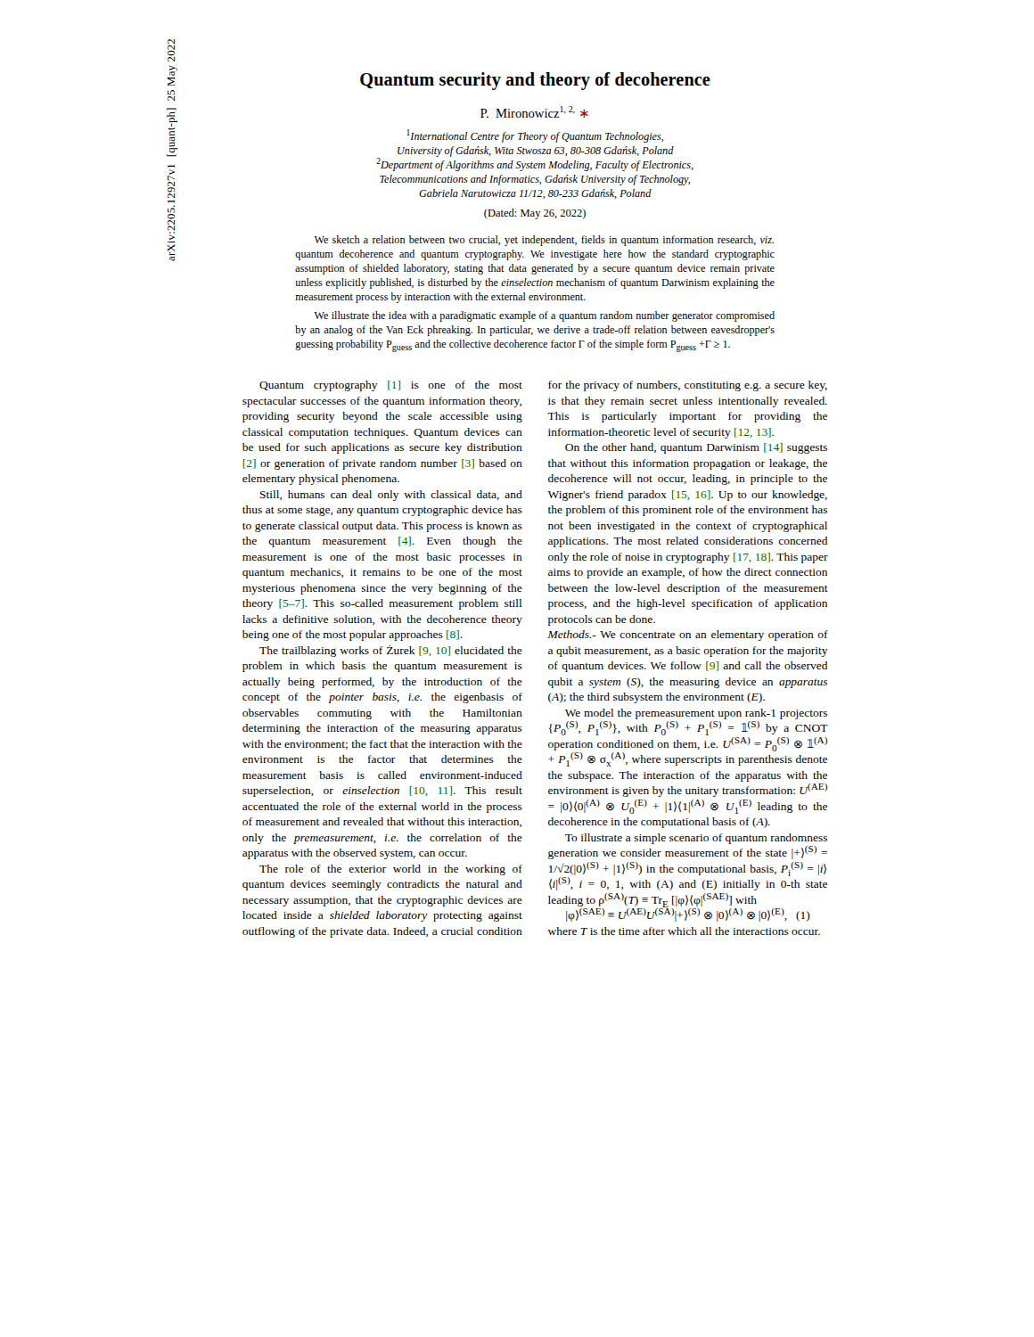arXiv:2205.12927v1 [quant-ph] 25 May 2022
Quantum security and theory of decoherence
P. Mironowicz1, 2, ∗
1International Centre for Theory of Quantum Technologies,
University of Gdańsk, Wita Stwosza 63, 80-308 Gdańsk, Poland
2Department of Algorithms and System Modeling, Faculty of Electronics,
Telecommunications and Informatics, Gdańsk University of Technology,
Gabriela Narutowicza 11/12, 80-233 Gdańsk, Poland
(Dated: May 26, 2022)
We sketch a relation between two crucial, yet independent, fields in quantum information research, viz. quantum decoherence and quantum cryptography. We investigate here how the standard cryptographic assumption of shielded laboratory, stating that data generated by a secure quantum device remain private unless explicitly published, is disturbed by the einselection mechanism of quantum Darwinism explaining the measurement process by interaction with the external environment.
We illustrate the idea with a paradigmatic example of a quantum random number generator compromised by an analog of the Van Eck phreaking. In particular, we derive a trade-off relation between eavesdropper's guessing probability Pguess and the collective decoherence factor Γ of the simple form Pguess +Γ ≥ 1.
Quantum cryptography [1] is one of the most spectacular successes of the quantum information theory, providing security beyond the scale accessible using classical computation techniques. Quantum devices can be used for such applications as secure key distribution [2] or generation of private random number [3] based on elementary physical phenomena.
Still, humans can deal only with classical data, and thus at some stage, any quantum cryptographic device has to generate classical output data. This process is known as the quantum measurement [4]. Even though the measurement is one of the most basic processes in quantum mechanics, it remains to be one of the most mysterious phenomena since the very beginning of the theory [5–7]. This so-called measurement problem still lacks a definitive solution, with the decoherence theory being one of the most popular approaches [8].
The trailblazing works of Żurek [9, 10] elucidated the problem in which basis the quantum measurement is actually being performed, by the introduction of the concept of the pointer basis, i.e. the eigenbasis of observables commuting with the Hamiltonian determining the interaction of the measuring apparatus with the environment; the fact that the interaction with the environment is the factor that determines the measurement basis is called environment-induced superselection, or einselection [10, 11]. This result accentuated the role of the external world in the process of measurement and revealed that without this interaction, only the premeasurement, i.e. the correlation of the apparatus with the observed system, can occur.
The role of the exterior world in the working of quantum devices seemingly contradicts the natural and necessary assumption, that the cryptographic devices are located inside a shielded laboratory protecting against outflowing of the private data. Indeed, a crucial condition for the privacy of numbers, constituting e.g. a secure key, is that they remain secret unless intentionally revealed. This is particularly important for providing the information-theoretic level of security [12, 13].
On the other hand, quantum Darwinism [14] suggests that without this information propagation or leakage, the decoherence will not occur, leading, in principle to the Wigner's friend paradox [15, 16]. Up to our knowledge, the problem of this prominent role of the environment has not been investigated in the context of cryptographical applications. The most related considerations concerned only the role of noise in cryptography [17, 18]. This paper aims to provide an example, of how the direct connection between the low-level description of the measurement process, and the high-level specification of application protocols can be done.
Methods.- We concentrate on an elementary operation of a qubit measurement, as a basic operation for the majority of quantum devices. We follow [9] and call the observed qubit a system (S), the measuring device an apparatus (A); the third subsystem the environment (E).
We model the premeasurement upon rank-1 projectors {P0(S), P1(S)}, with P0(S) + P1(S) = 𝟙(S) by a CNOT operation conditioned on them, i.e. U(SA) = P0(S) ⊗ 𝟙(A) + P1(S) ⊗ σx(A), where superscripts in parenthesis denote the subspace. The interaction of the apparatus with the environment is given by the unitary transformation: U(AE) = |0⟩⟨0|(A) ⊗ U0(E) + |1⟩⟨1|(A) ⊗ U1(E) leading to the decoherence in the computational basis of (A).
To illustrate a simple scenario of quantum randomness generation we consider measurement of the state |+⟩(S) = 1/√2(|0⟩(S) + |1⟩(S)) in the computational basis, Pi(S) = |i⟩⟨i|(S), i = 0, 1, with (A) and (E) initially in 0-th state leading to ρ(SA)(T) ≡ TrE [|φ⟩⟨φ|(SAE)] with
|φ⟩(SAE) ≡ U(AE)U(SA)|+⟩(S) ⊗ |0⟩(A) ⊗ |0⟩(E), (1)
where T is the time after which all the interactions occur.